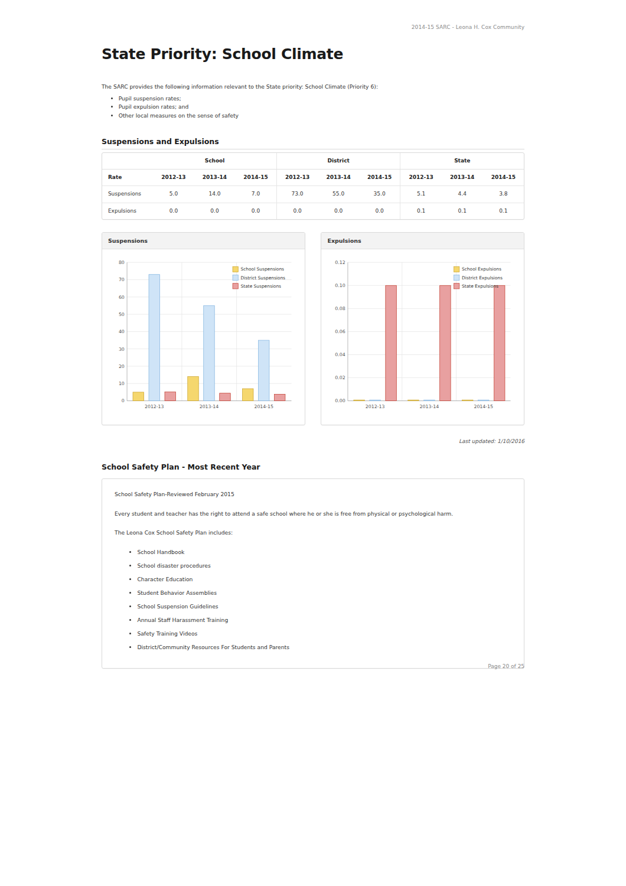2014-15 SARC - Leona H. Cox Community
State Priority: School Climate
The SARC provides the following information relevant to the State priority: School Climate (Priority 6):
Pupil suspension rates;
Pupil expulsion rates; and
Other local measures on the sense of safety
Suspensions and Expulsions
| | School | District | State |
| --- | --- | --- | --- |
| Rate | 2012-13 | 2013-14 | 2014-15 | 2012-13 | 2013-14 | 2014-15 | 2012-13 | 2013-14 | 2014-15 |
| Suspensions | 5.0 | 14.0 | 7.0 | 73.0 | 55.0 | 35.0 | 5.1 | 4.4 | 3.8 |
| Expulsions | 0.0 | 0.0 | 0.0 | 0.0 | 0.0 | 0.0 | 0.1 | 0.1 | 0.1 |
Suspensions
0 10 20 30 40 50 60 70 80 2012-13 2013-14 2014-15 School Suspensions District Suspensions State Suspensions
Expulsions
0.00 0.02 0.04 0.06 0.08 0.10 0.12 2012-13 2013-14 2014-15 School Expulsions District Expulsions State Expulsions
Last updated: 1/10/2016
School Safety Plan - Most Recent Year
School Safety Plan-Reviewed February 2015
Every student and teacher has the right to attend a safe school where he or she is free from physical or psychological harm.
The Leona Cox School Safety Plan includes:
School Handbook
School disaster procedures
Character Education
Student Behavior Assemblies
School Suspension Guidelines
Annual Staff Harassment Training
Safety Training Videos
District/Community Resources For Students and Parents
Page 20 of 25